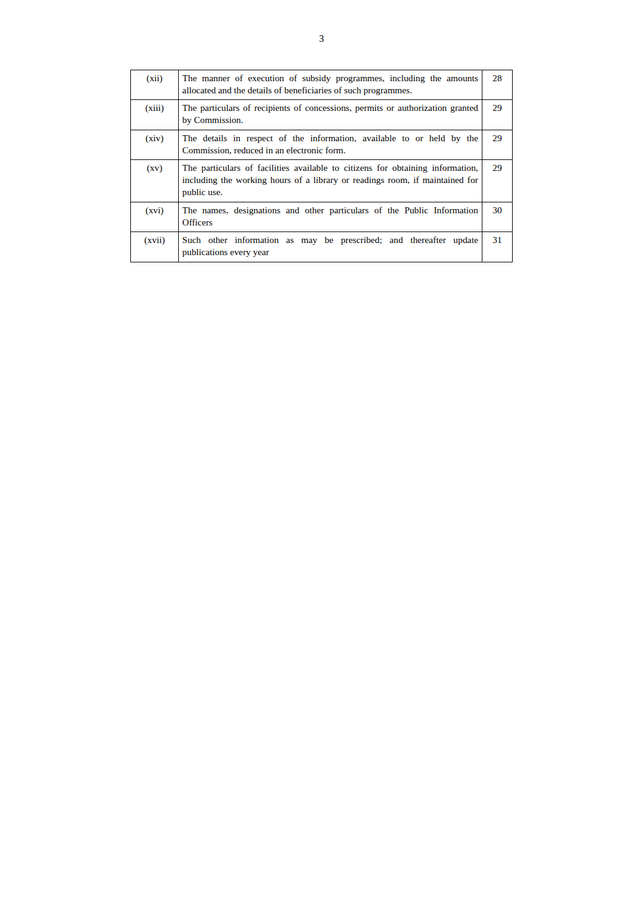3
| (xii) | The manner of execution of subsidy programmes, including the amounts allocated and the details of beneficiaries of such programmes. | 28 |
| (xiii) | The particulars of recipients of concessions, permits or authorization granted by Commission. | 29 |
| (xiv) | The details in respect of the information, available to or held by the Commission, reduced in an electronic form. | 29 |
| (xv) | The particulars of facilities available to citizens for obtaining information, including the working hours of a library or readings room, if maintained for public use. | 29 |
| (xvi) | The names, designations and other particulars of the Public Information Officers | 30 |
| (xvii) | Such other information as may be prescribed; and thereafter update publications every year | 31 |